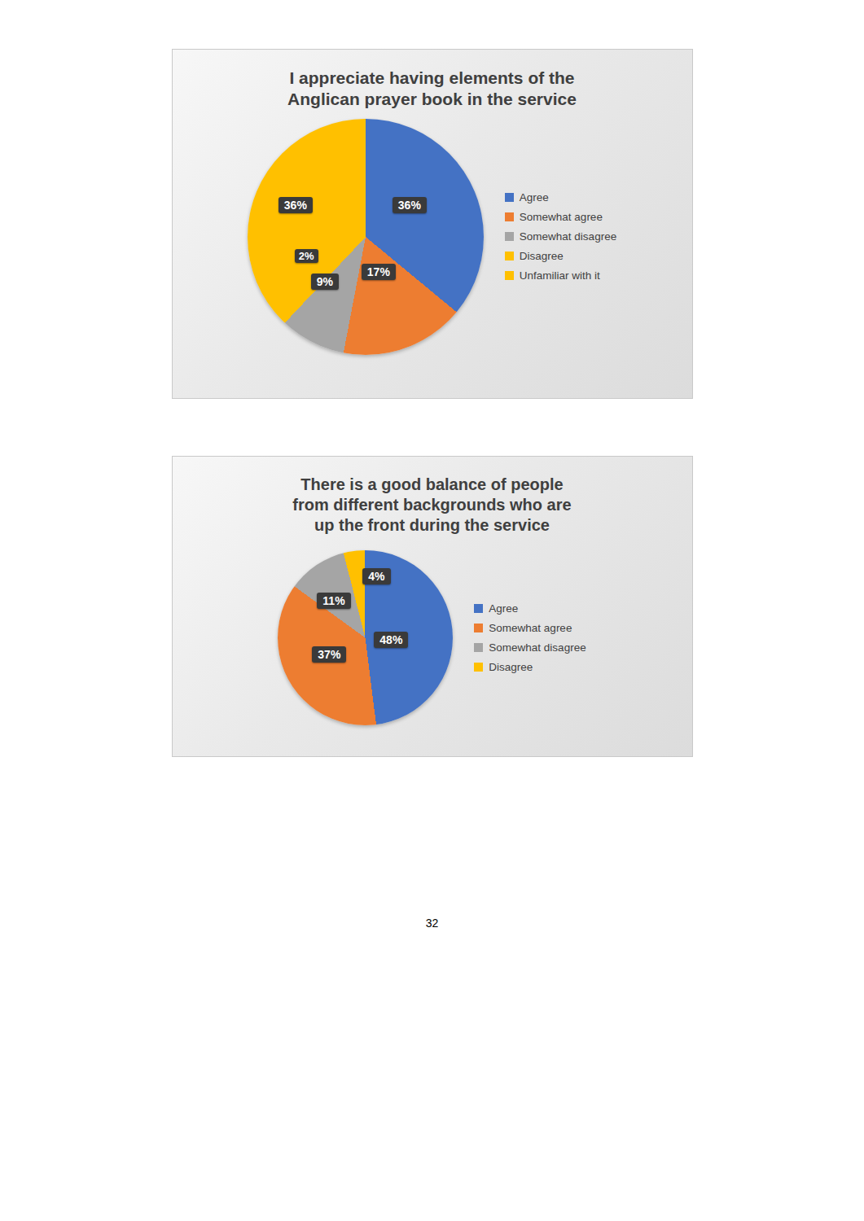I appreciate having elements of the
Anglican prayer book in the service
36% 17% 9% 2% 36%
Agree
Somewhat agree
Somewhat disagree
Disagree
Unfamiliar with it
There is a good balance of people
from different backgrounds who are
up the front during the service
48% 37% 11% 4%
Agree
Somewhat agree
Somewhat disagree
Disagree
32